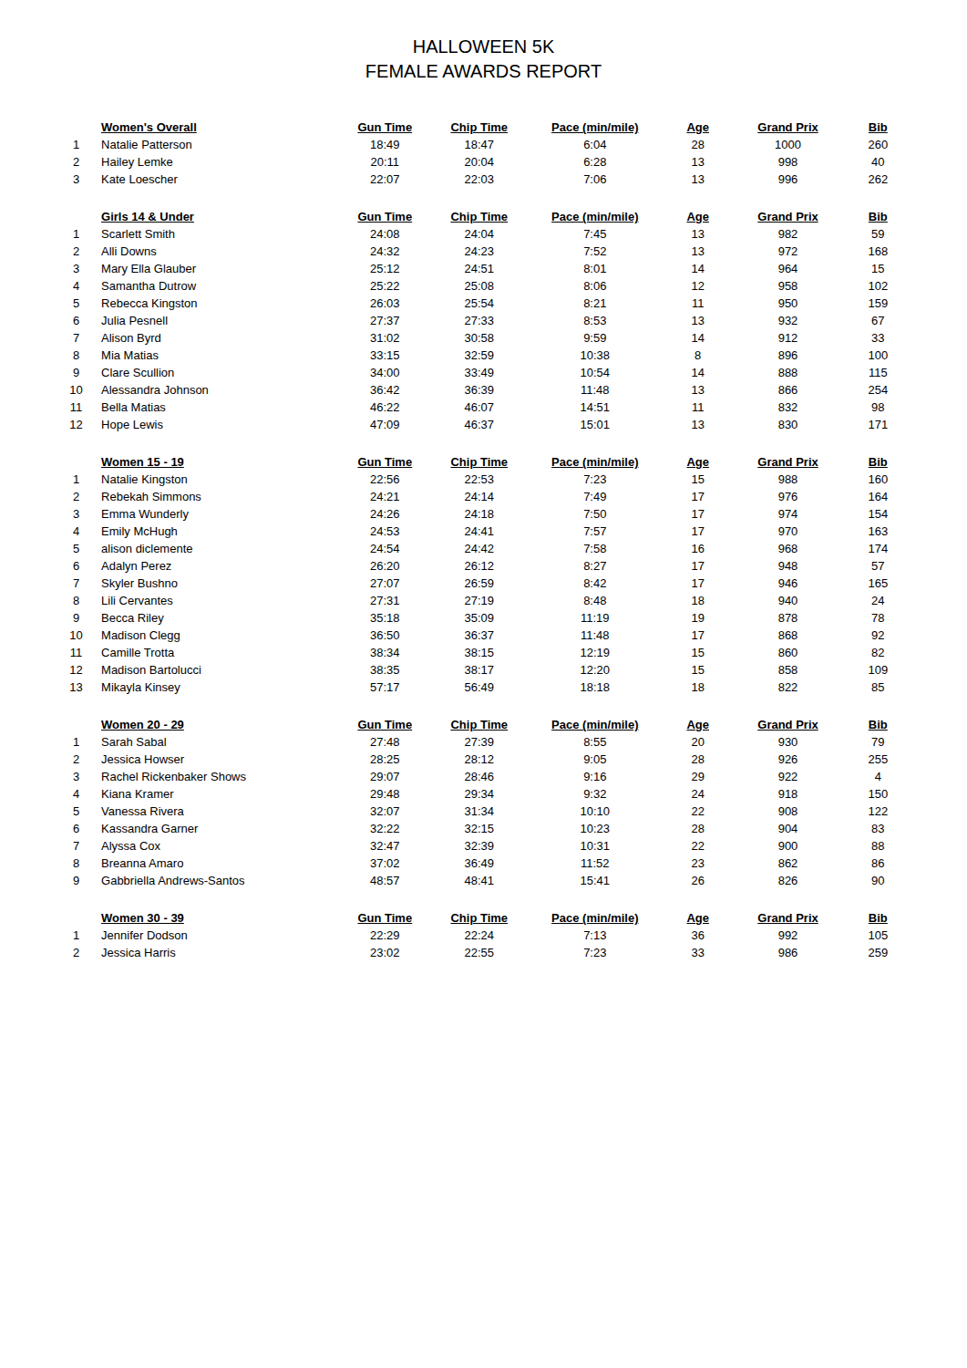HALLOWEEN 5K
FEMALE AWARDS REPORT
| | Women's Overall | Gun Time | Chip Time | Pace (min/mile) | Age | Grand Prix | Bib |
| 1 | Natalie Patterson | 18:49 | 18:47 | 6:04 | 28 | 1000 | 260 |
| 2 | Hailey Lemke | 20:11 | 20:04 | 6:28 | 13 | 998 | 40 |
| 3 | Kate Loescher | 22:07 | 22:03 | 7:06 | 13 | 996 | 262 |
| | Girls 14 & Under | Gun Time | Chip Time | Pace (min/mile) | Age | Grand Prix | Bib |
| 1 | Scarlett Smith | 24:08 | 24:04 | 7:45 | 13 | 982 | 59 |
| 2 | Alli Downs | 24:32 | 24:23 | 7:52 | 13 | 972 | 168 |
| 3 | Mary Ella Glauber | 25:12 | 24:51 | 8:01 | 14 | 964 | 15 |
| 4 | Samantha Dutrow | 25:22 | 25:08 | 8:06 | 12 | 958 | 102 |
| 5 | Rebecca Kingston | 26:03 | 25:54 | 8:21 | 11 | 950 | 159 |
| 6 | Julia Pesnell | 27:37 | 27:33 | 8:53 | 13 | 932 | 67 |
| 7 | Alison Byrd | 31:02 | 30:58 | 9:59 | 14 | 912 | 33 |
| 8 | Mia Matias | 33:15 | 32:59 | 10:38 | 8 | 896 | 100 |
| 9 | Clare Scullion | 34:00 | 33:49 | 10:54 | 14 | 888 | 115 |
| 10 | Alessandra Johnson | 36:42 | 36:39 | 11:48 | 13 | 866 | 254 |
| 11 | Bella Matias | 46:22 | 46:07 | 14:51 | 11 | 832 | 98 |
| 12 | Hope Lewis | 47:09 | 46:37 | 15:01 | 13 | 830 | 171 |
| | Women 15 - 19 | Gun Time | Chip Time | Pace (min/mile) | Age | Grand Prix | Bib |
| 1 | Natalie Kingston | 22:56 | 22:53 | 7:23 | 15 | 988 | 160 |
| 2 | Rebekah Simmons | 24:21 | 24:14 | 7:49 | 17 | 976 | 164 |
| 3 | Emma Wunderly | 24:26 | 24:18 | 7:50 | 17 | 974 | 154 |
| 4 | Emily McHugh | 24:53 | 24:41 | 7:57 | 17 | 970 | 163 |
| 5 | alison diclemente | 24:54 | 24:42 | 7:58 | 16 | 968 | 174 |
| 6 | Adalyn Perez | 26:20 | 26:12 | 8:27 | 17 | 948 | 57 |
| 7 | Skyler Bushno | 27:07 | 26:59 | 8:42 | 17 | 946 | 165 |
| 8 | Lili Cervantes | 27:31 | 27:19 | 8:48 | 18 | 940 | 24 |
| 9 | Becca Riley | 35:18 | 35:09 | 11:19 | 19 | 878 | 78 |
| 10 | Madison Clegg | 36:50 | 36:37 | 11:48 | 17 | 868 | 92 |
| 11 | Camille Trotta | 38:34 | 38:15 | 12:19 | 15 | 860 | 82 |
| 12 | Madison Bartolucci | 38:35 | 38:17 | 12:20 | 15 | 858 | 109 |
| 13 | Mikayla Kinsey | 57:17 | 56:49 | 18:18 | 18 | 822 | 85 |
| | Women 20 - 29 | Gun Time | Chip Time | Pace (min/mile) | Age | Grand Prix | Bib |
| 1 | Sarah Sabal | 27:48 | 27:39 | 8:55 | 20 | 930 | 79 |
| 2 | Jessica Howser | 28:25 | 28:12 | 9:05 | 28 | 926 | 255 |
| 3 | Rachel Rickenbaker Shows | 29:07 | 28:46 | 9:16 | 29 | 922 | 4 |
| 4 | Kiana Kramer | 29:48 | 29:34 | 9:32 | 24 | 918 | 150 |
| 5 | Vanessa Rivera | 32:07 | 31:34 | 10:10 | 22 | 908 | 122 |
| 6 | Kassandra Garner | 32:22 | 32:15 | 10:23 | 28 | 904 | 83 |
| 7 | Alyssa Cox | 32:47 | 32:39 | 10:31 | 22 | 900 | 88 |
| 8 | Breanna Amaro | 37:02 | 36:49 | 11:52 | 23 | 862 | 86 |
| 9 | Gabbriella Andrews-Santos | 48:57 | 48:41 | 15:41 | 26 | 826 | 90 |
| | Women 30 - 39 | Gun Time | Chip Time | Pace (min/mile) | Age | Grand Prix | Bib |
| 1 | Jennifer Dodson | 22:29 | 22:24 | 7:13 | 36 | 992 | 105 |
| 2 | Jessica Harris | 23:02 | 22:55 | 7:23 | 33 | 986 | 259 |